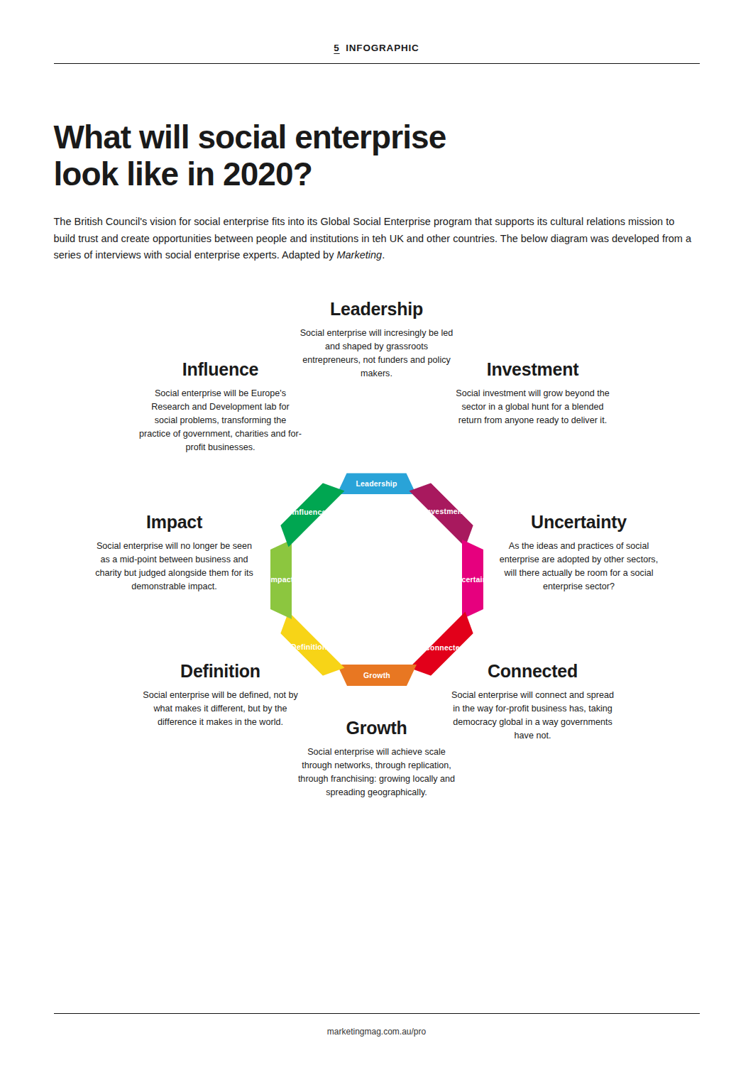5 INFOGRAPHIC
What will social enterprise
look like in 2020?
The British Council's vision for social enterprise fits into its Global Social Enterprise program that supports its cultural relations mission to build trust and create opportunities between people and institutions in teh UK and other countries. The below diagram was developed from a series of interviews with social enterprise experts. Adapted by Marketing.
Leadership
Social enterprise will incresingly be led and shaped by grassroots entrepreneurs, not funders and policy makers.
Influence
Social enterprise will be Europe's Research and Development lab for social problems, transforming the practice of government, charities and for-profit businesses.
Investment
Social investment will grow beyond the sector in a global hunt for a blended return from anyone ready to deliver it.
Impact
Social enterprise will no longer be seen as a mid-point between business and charity but judged alongside them for its demonstrable impact.
Uncertainty
As the ideas and practices of social enterprise are adopted by other sectors, will there actually be room for a social enterprise sector?
Definition
Social enterprise will be defined, not by what makes it different, but by the difference it makes in the world.
Connected
Social enterprise will connect and spread in the way for-profit business has, taking democracy global in a way governments have not.
Growth
Social enterprise will achieve scale through networks, through replication, through franchising: growing locally and spreading geographically.
Leadership
Investment
Uncertainty
Connected
Growth
Definition
Impact
Influence
marketingmag.com.au/pro